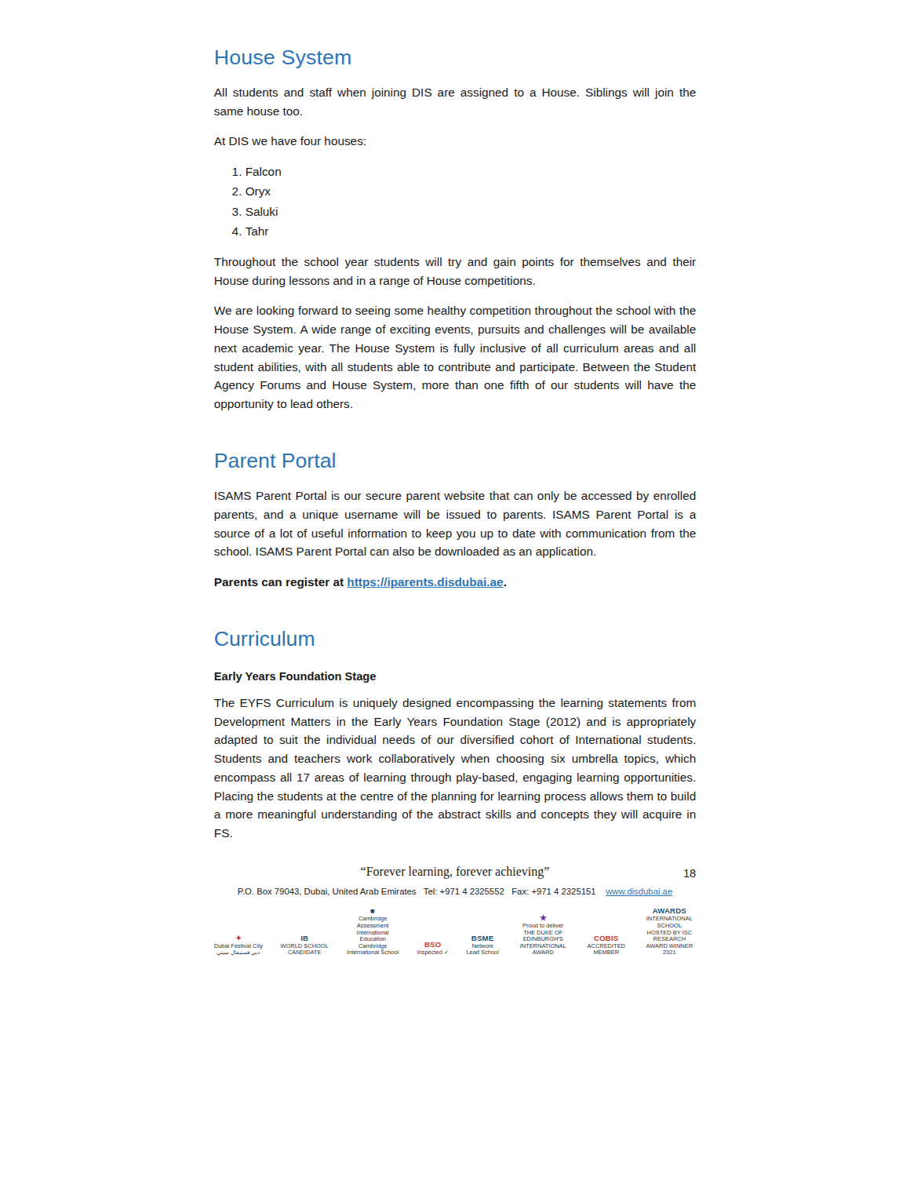House System
All students and staff when joining DIS are assigned to a House. Siblings will join the same house too.
At DIS we have four houses:
Falcon
Oryx
Saluki
Tahr
Throughout the school year students will try and gain points for themselves and their House during lessons and in a range of House competitions.
We are looking forward to seeing some healthy competition throughout the school with the House System. A wide range of exciting events, pursuits and challenges will be available next academic year. The House System is fully inclusive of all curriculum areas and all student abilities, with all students able to contribute and participate. Between the Student Agency Forums and House System, more than one fifth of our students will have the opportunity to lead others.
Parent Portal
ISAMS Parent Portal is our secure parent website that can only be accessed by enrolled parents, and a unique username will be issued to parents. ISAMS Parent Portal is a source of a lot of useful information to keep you up to date with communication from the school. ISAMS Parent Portal can also be downloaded as an application.
Parents can register at https://iparents.disdubai.ae.
Curriculum
Early Years Foundation Stage
The EYFS Curriculum is uniquely designed encompassing the learning statements from Development Matters in the Early Years Foundation Stage (2012) and is appropriately adapted to suit the individual needs of our diversified cohort of International students. Students and teachers work collaboratively when choosing six umbrella topics, which encompass all 17 areas of learning through play-based, engaging learning opportunities. Placing the students at the centre of the planning for learning process allows them to build a more meaningful understanding of the abstract skills and concepts they will acquire in FS.
18
“Forever learning, forever achieving”
P.O. Box 79043, Dubai, United Arab Emirates Tel: +971 4 2325552 Fax: +971 4 2325151 www.disdubai.ae
✦Dubai Festival City
دبي فستيفال سيتي
IBWORLD SCHOOL
CANDIDATE
■Cambridge Assessment
International Education
Cambridge International School
BSOInspected ✓
BSMENetwork
Lead School
★Proud to deliver
THE DUKE OF EDINBURGH'S
INTERNATIONAL AWARD
COBISACCREDITED
MEMBER
AWARDSINTERNATIONAL SCHOOL
HOSTED BY ISC RESEARCH
AWARD WINNER 2021